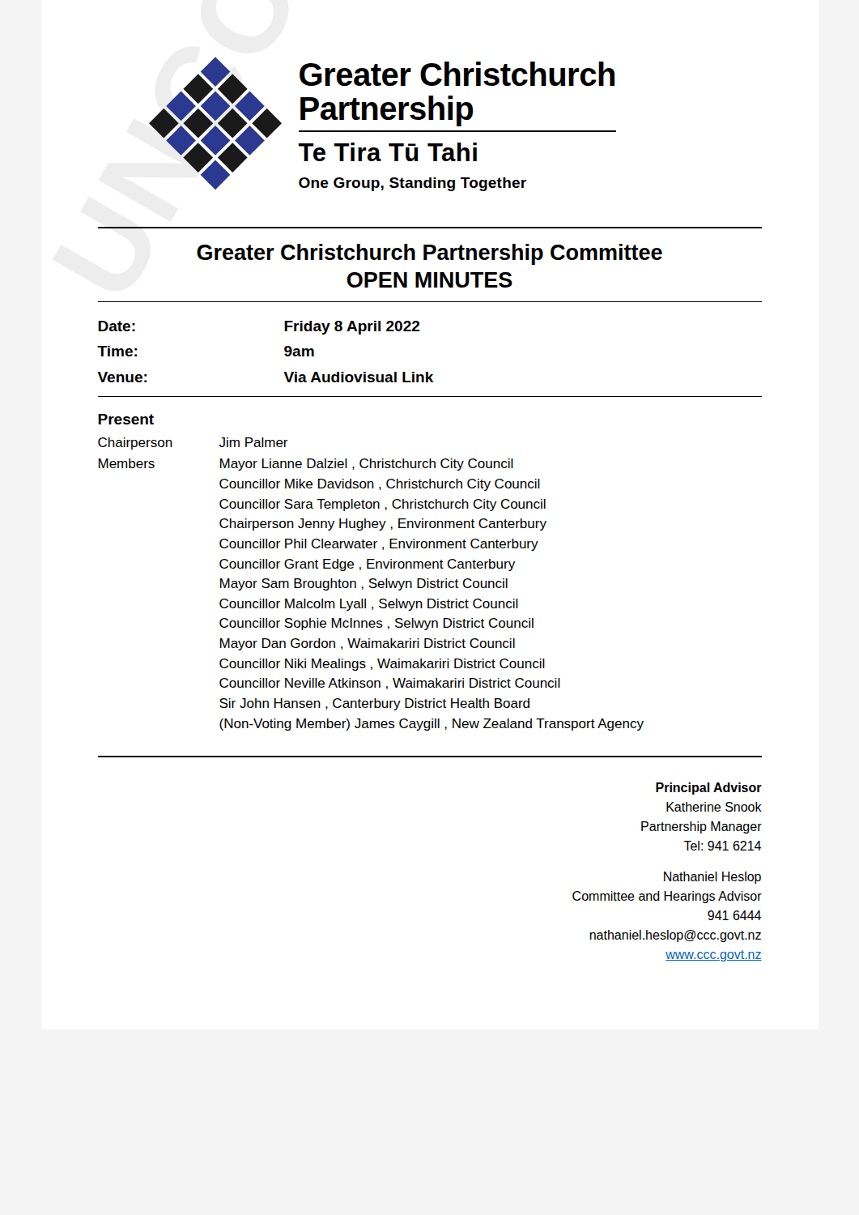UNCONFIRMED
Greater Christchurch
Partnership
Te Tira Tū Tahi
One Group, Standing Together
Greater Christchurch Partnership Committee OPEN MINUTES
| Date: | Friday 8 April 2022 |
| Time: | 9am |
| Venue: | Via Audiovisual Link |
Present
| Chairperson | Jim Palmer |
| Members | Mayor Lianne Dalziel , Christchurch City Council Councillor Mike Davidson , Christchurch City Council Councillor Sara Templeton , Christchurch City Council Chairperson Jenny Hughey , Environment Canterbury Councillor Phil Clearwater , Environment Canterbury Councillor Grant Edge , Environment Canterbury Mayor Sam Broughton , Selwyn District Council Councillor Malcolm Lyall , Selwyn District Council Councillor Sophie McInnes , Selwyn District Council Mayor Dan Gordon , Waimakariri District Council Councillor Niki Mealings , Waimakariri District Council Councillor Neville Atkinson , Waimakariri District Council Sir John Hansen , Canterbury District Health Board (Non-Voting Member) James Caygill , New Zealand Transport Agency |
Principal Advisor
Katherine Snook
Partnership Manager
Tel: 941 6214
Nathaniel Heslop
Committee and Hearings Advisor
941 6444
nathaniel.heslop@ccc.govt.nz
www.ccc.govt.nz